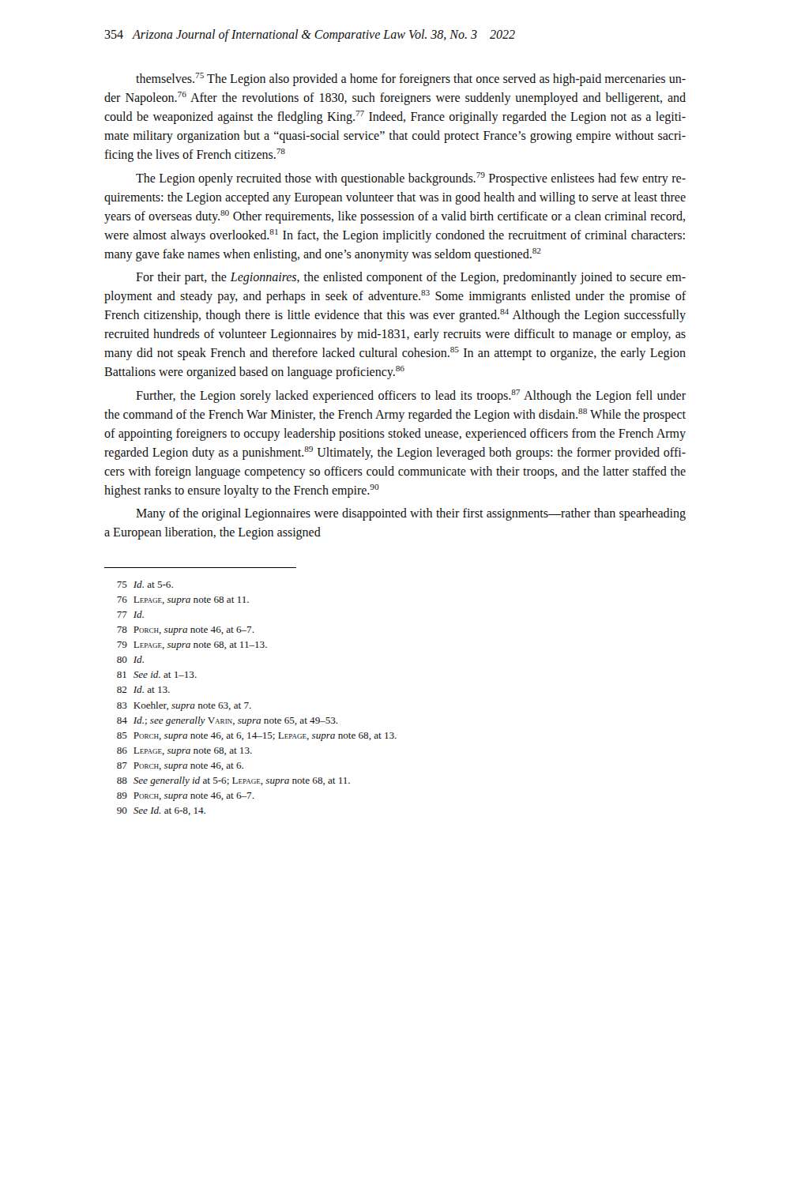354 Arizona Journal of International & Comparative Law Vol. 38, No. 3 2022
themselves.75 The Legion also provided a home for foreigners that once served as high-paid mercenaries under Napoleon.76 After the revolutions of 1830, such foreigners were suddenly unemployed and belligerent, and could be weaponized against the fledgling King.77 Indeed, France originally regarded the Legion not as a legitimate military organization but a “quasi-social service” that could protect France’s growing empire without sacrificing the lives of French citizens.78
The Legion openly recruited those with questionable backgrounds.79 Prospective enlistees had few entry requirements: the Legion accepted any European volunteer that was in good health and willing to serve at least three years of overseas duty.80 Other requirements, like possession of a valid birth certificate or a clean criminal record, were almost always overlooked.81 In fact, the Legion implicitly condoned the recruitment of criminal characters: many gave fake names when enlisting, and one’s anonymity was seldom questioned.82
For their part, the Legionnaires, the enlisted component of the Legion, predominantly joined to secure employment and steady pay, and perhaps in seek of adventure.83 Some immigrants enlisted under the promise of French citizenship, though there is little evidence that this was ever granted.84 Although the Legion successfully recruited hundreds of volunteer Legionnaires by mid-1831, early recruits were difficult to manage or employ, as many did not speak French and therefore lacked cultural cohesion.85 In an attempt to organize, the early Legion Battalions were organized based on language proficiency.86
Further, the Legion sorely lacked experienced officers to lead its troops.87 Although the Legion fell under the command of the French War Minister, the French Army regarded the Legion with disdain.88 While the prospect of appointing foreigners to occupy leadership positions stoked unease, experienced officers from the French Army regarded Legion duty as a punishment.89 Ultimately, the Legion leveraged both groups: the former provided officers with foreign language competency so officers could communicate with their troops, and the latter staffed the highest ranks to ensure loyalty to the French empire.90
Many of the original Legionnaires were disappointed with their first assignments—rather than spearheading a European liberation, the Legion assigned
75 Id. at 5-6.
76 Lepage, supra note 68 at 11.
77 Id.
78 Porch, supra note 46, at 6–7.
79 Lepage, supra note 68, at 11–13.
80 Id.
81 See id. at 1–13.
82 Id. at 13.
83 Koehler, supra note 63, at 7.
84 Id.; see generally Varin, supra note 65, at 49–53.
85 Porch, supra note 46, at 6, 14–15; Lepage, supra note 68, at 13.
86 Lepage, supra note 68, at 13.
87 Porch, supra note 46, at 6.
88 See generally id at 5-6; Lepage, supra note 68, at 11.
89 Porch, supra note 46, at 6–7.
90 See Id. at 6-8, 14.